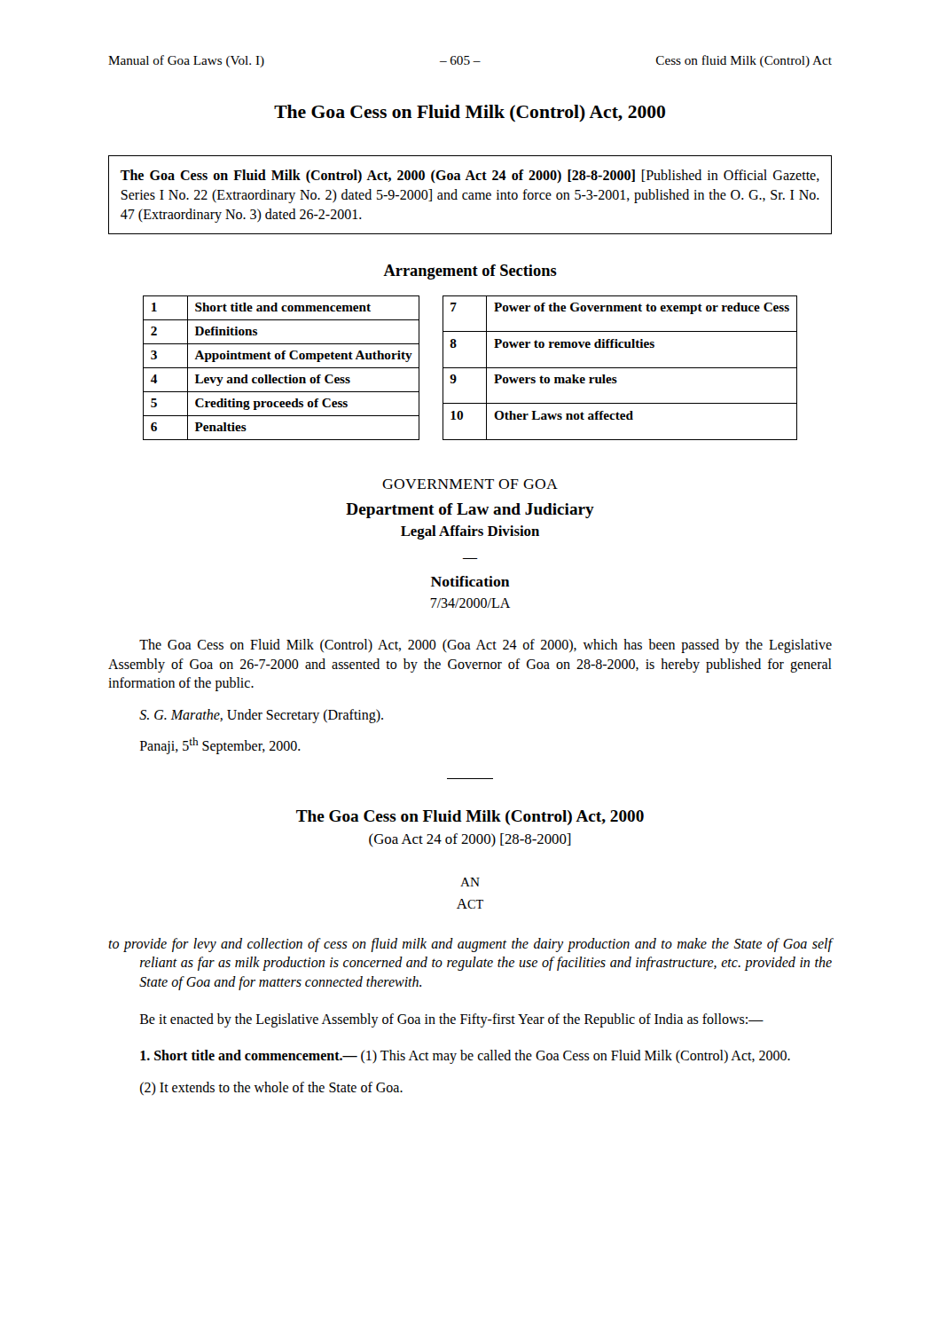Manual of Goa Laws (Vol. I) – 605 – Cess on fluid Milk (Control) Act
The Goa Cess on Fluid Milk (Control) Act, 2000
The Goa Cess on Fluid Milk (Control) Act, 2000 (Goa Act 24 of 2000) [28-8-2000] [Published in Official Gazette, Series I No. 22 (Extraordinary No. 2) dated 5-9-2000] and came into force on 5-3-2001, published in the O. G., Sr. I No. 47 (Extraordinary No. 3) dated 26-2-2001.
Arrangement of Sections
| 1 | Short title and commencement |
| 2 | Definitions |
| 3 | Appointment of Competent Authority |
| 4 | Levy and collection of Cess |
| 5 | Crediting proceeds of Cess |
| 6 | Penalties |
| 7 | Power of the Government to exempt or reduce Cess |
| 8 | Power to remove difficulties |
| 9 | Powers to make rules |
| 10 | Other Laws not affected |
GOVERNMENT OF GOA
Department of Law and Judiciary
Legal Affairs Division
—
Notification
7/34/2000/LA
The Goa Cess on Fluid Milk (Control) Act, 2000 (Goa Act 24 of 2000), which has been passed by the Legislative Assembly of Goa on 26-7-2000 and assented to by the Governor of Goa on 28-8-2000, is hereby published for general information of the public.
S. G. Marathe, Under Secretary (Drafting).
Panaji, 5th September, 2000.
The Goa Cess on Fluid Milk (Control) Act, 2000
(Goa Act 24 of 2000) [28-8-2000]
AN
ACT
to provide for levy and collection of cess on fluid milk and augment the dairy production and to make the State of Goa self reliant as far as milk production is concerned and to regulate the use of facilities and infrastructure, etc. provided in the State of Goa and for matters connected therewith.
Be it enacted by the Legislative Assembly of Goa in the Fifty-first Year of the Republic of India as follows:—
1. Short title and commencement.— (1) This Act may be called the Goa Cess on Fluid Milk (Control) Act, 2000.
(2) It extends to the whole of the State of Goa.